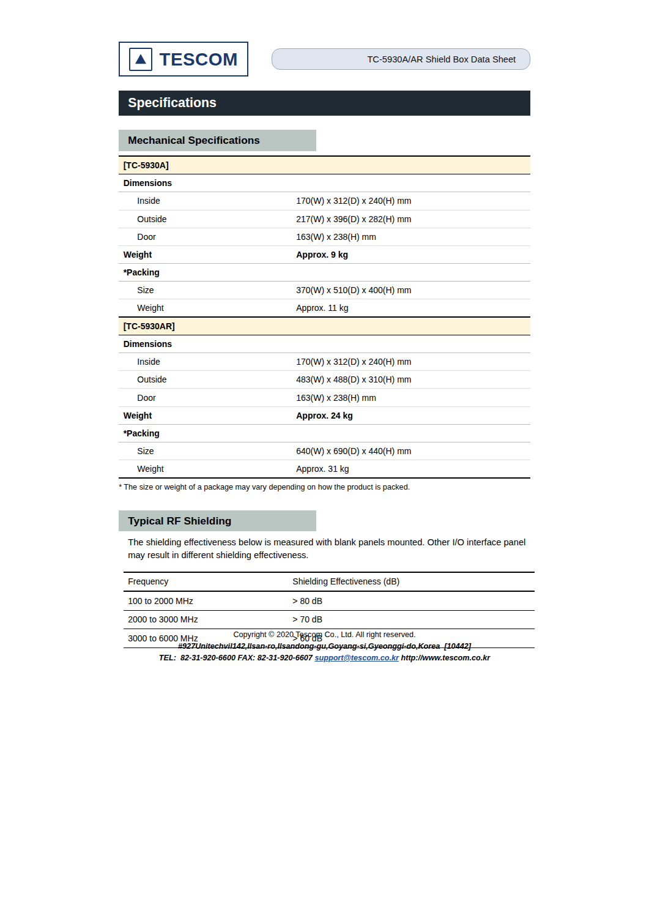TESCOM
TC-5930A/AR Shield Box Data Sheet
Specifications
Mechanical Specifications
| [TC-5930A] |
| Dimensions | |
| Inside | 170(W) x 312(D) x 240(H) mm |
| Outside | 217(W) x 396(D) x 282(H) mm |
| Door | 163(W) x 238(H) mm |
| Weight | Approx. 9 kg |
| *Packing | |
| Size | 370(W) x 510(D) x 400(H) mm |
| Weight | Approx. 11 kg |
| [TC-5930AR] |
| Dimensions | |
| Inside | 170(W) x 312(D) x 240(H) mm |
| Outside | 483(W) x 488(D) x 310(H) mm |
| Door | 163(W) x 238(H) mm |
| Weight | Approx. 24 kg |
| *Packing | |
| Size | 640(W) x 690(D) x 440(H) mm |
| Weight | Approx. 31 kg |
* The size or weight of a package may vary depending on how the product is packed.
Typical RF Shielding
The shielding effectiveness below is measured with blank panels mounted. Other I/O interface panel may result in different shielding effectiveness.
| Frequency | Shielding Effectiveness (dB) |
| --- | --- |
| 100 to 2000 MHz | > 80 dB |
| 2000 to 3000 MHz | > 70 dB |
| 3000 to 6000 MHz | > 60 dB |
Copyright © 2020 Tescom Co., Ltd. All right reserved.
#927Unitechvil142,Ilsan-ro,Ilsandong-gu,Goyang-si,Gyeonggi-do,Korea [10442]
TEL: 82-31-920-6600 FAX: 82-31-920-6607 support@tescom.co.kr http://www.tescom.co.kr